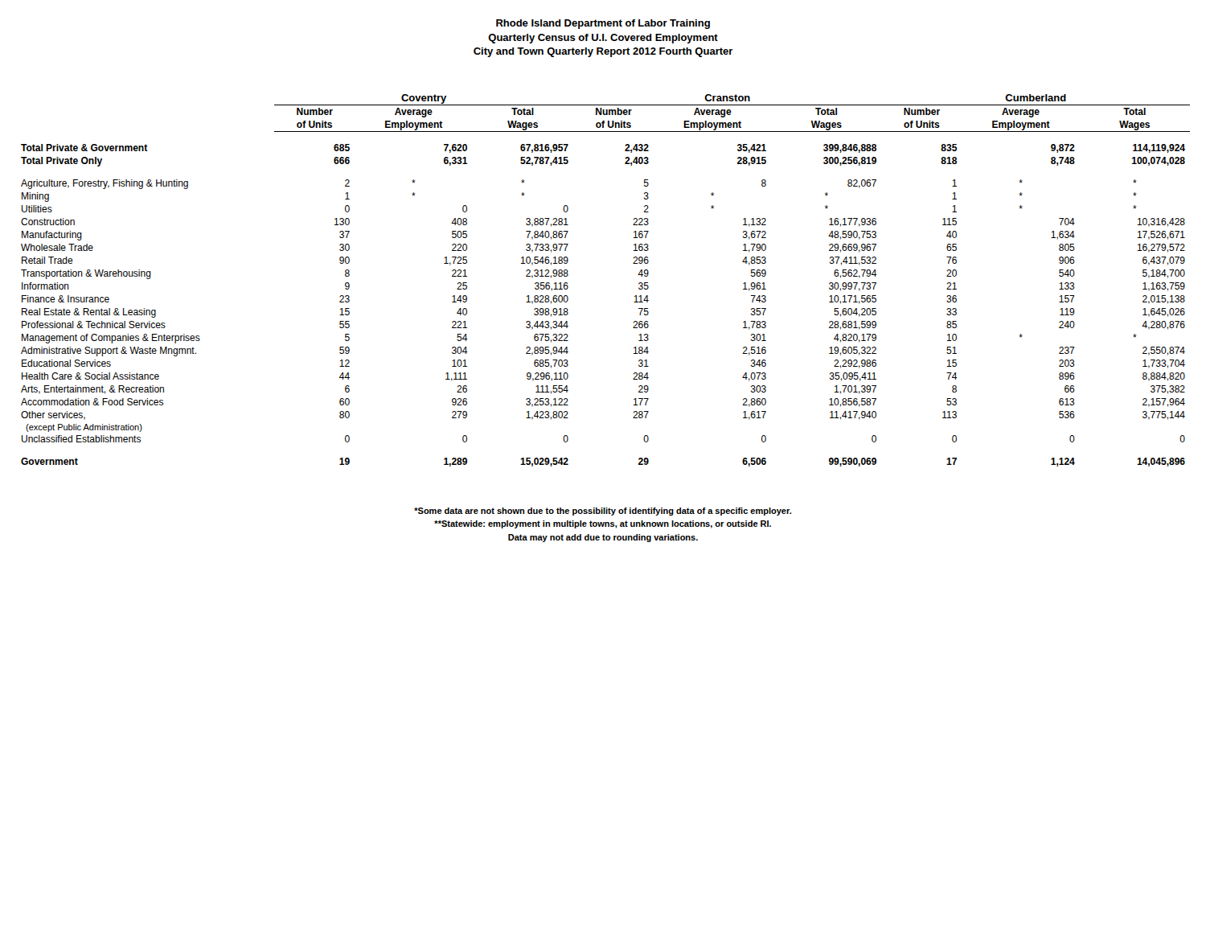Rhode Island Department of Labor Training
Quarterly Census of U.I. Covered Employment
City and Town Quarterly Report 2012 Fourth Quarter
| | Coventry | Cranston | Cumberland |
| --- | --- | --- | --- |
| Number | Average | Total | Number | Average | Total | Number | Average | Total |
| of Units | Employment | Wages | of Units | Employment | Wages | of Units | Employment | Wages |
| Total Private & Government | 685 | 7,620 | 67,816,957 | 2,432 | 35,421 | 399,846,888 | 835 | 9,872 | 114,119,924 |
| Total Private Only | 666 | 6,331 | 52,787,415 | 2,403 | 28,915 | 300,256,819 | 818 | 8,748 | 100,074,028 |
| Agriculture, Forestry, Fishing & Hunting | 2 | * | * | 5 | 8 | 82,067 | 1 | * | * |
| Mining | 1 | * | * | 3 | * | * | 1 | * | * |
| Utilities | 0 | 0 | 0 | 2 | * | * | 1 | * | * |
| Construction | 130 | 408 | 3,887,281 | 223 | 1,132 | 16,177,936 | 115 | 704 | 10,316,428 |
| Manufacturing | 37 | 505 | 7,840,867 | 167 | 3,672 | 48,590,753 | 40 | 1,634 | 17,526,671 |
| Wholesale Trade | 30 | 220 | 3,733,977 | 163 | 1,790 | 29,669,967 | 65 | 805 | 16,279,572 |
| Retail Trade | 90 | 1,725 | 10,546,189 | 296 | 4,853 | 37,411,532 | 76 | 906 | 6,437,079 |
| Transportation & Warehousing | 8 | 221 | 2,312,988 | 49 | 569 | 6,562,794 | 20 | 540 | 5,184,700 |
| Information | 9 | 25 | 356,116 | 35 | 1,961 | 30,997,737 | 21 | 133 | 1,163,759 |
| Finance & Insurance | 23 | 149 | 1,828,600 | 114 | 743 | 10,171,565 | 36 | 157 | 2,015,138 |
| Real Estate & Rental & Leasing | 15 | 40 | 398,918 | 75 | 357 | 5,604,205 | 33 | 119 | 1,645,026 |
| Professional & Technical Services | 55 | 221 | 3,443,344 | 266 | 1,783 | 28,681,599 | 85 | 240 | 4,280,876 |
| Management of Companies & Enterprises | 5 | 54 | 675,322 | 13 | 301 | 4,820,179 | 10 | * | * |
| Administrative Support & Waste Mngmnt. | 59 | 304 | 2,895,944 | 184 | 2,516 | 19,605,322 | 51 | 237 | 2,550,874 |
| Educational Services | 12 | 101 | 685,703 | 31 | 346 | 2,292,986 | 15 | 203 | 1,733,704 |
| Health Care & Social Assistance | 44 | 1,111 | 9,296,110 | 284 | 4,073 | 35,095,411 | 74 | 896 | 8,884,820 |
| Arts, Entertainment, & Recreation | 6 | 26 | 111,554 | 29 | 303 | 1,701,397 | 8 | 66 | 375,382 |
| Accommodation & Food Services | 60 | 926 | 3,253,122 | 177 | 2,860 | 10,856,587 | 53 | 613 | 2,157,964 |
| Other services, | 80 | 279 | 1,423,802 | 287 | 1,617 | 11,417,940 | 113 | 536 | 3,775,144 |
| (except Public Administration) | |
| Unclassified Establishments | 0 | 0 | 0 | 0 | 0 | 0 | 0 | 0 | 0 |
| Government | 19 | 1,289 | 15,029,542 | 29 | 6,506 | 99,590,069 | 17 | 1,124 | 14,045,896 |
*Some data are not shown due to the possibility of identifying data of a specific employer.
**Statewide: employment in multiple towns, at unknown locations, or outside RI.
Data may not add due to rounding variations.